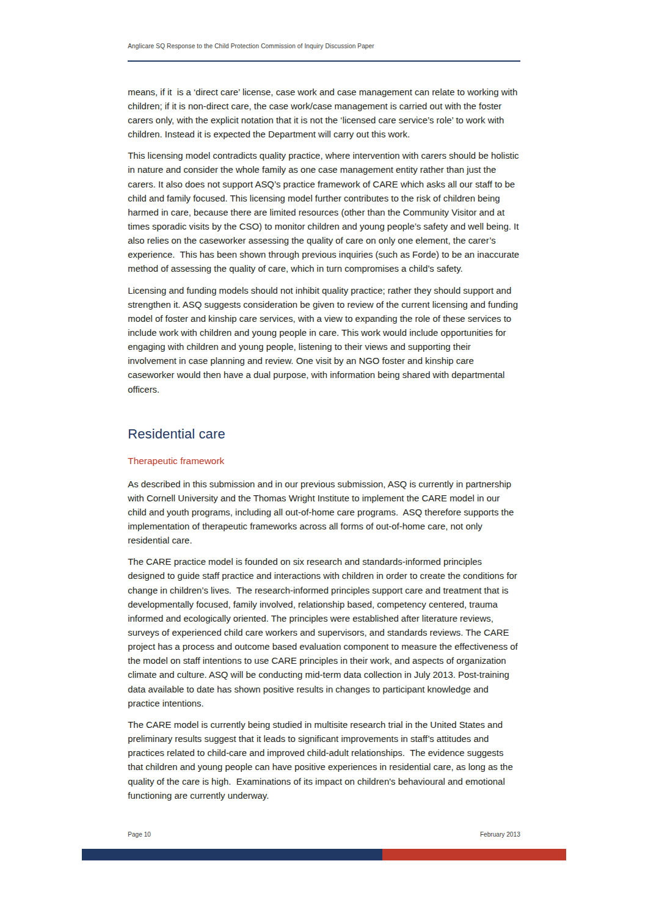Anglicare SQ Response to the Child Protection Commission of Inquiry Discussion Paper
means, if it is a ‘direct care’ license, case work and case management can relate to working with children; if it is non-direct care, the case work/case management is carried out with the foster carers only, with the explicit notation that it is not the ‘licensed care service’s role’ to work with children. Instead it is expected the Department will carry out this work.
This licensing model contradicts quality practice, where intervention with carers should be holistic in nature and consider the whole family as one case management entity rather than just the carers. It also does not support ASQ’s practice framework of CARE which asks all our staff to be child and family focused. This licensing model further contributes to the risk of children being harmed in care, because there are limited resources (other than the Community Visitor and at times sporadic visits by the CSO) to monitor children and young people’s safety and well being. It also relies on the caseworker assessing the quality of care on only one element, the carer’s experience. This has been shown through previous inquiries (such as Forde) to be an inaccurate method of assessing the quality of care, which in turn compromises a child’s safety.
Licensing and funding models should not inhibit quality practice; rather they should support and strengthen it. ASQ suggests consideration be given to review of the current licensing and funding model of foster and kinship care services, with a view to expanding the role of these services to include work with children and young people in care. This work would include opportunities for engaging with children and young people, listening to their views and supporting their involvement in case planning and review. One visit by an NGO foster and kinship care caseworker would then have a dual purpose, with information being shared with departmental officers.
Residential care
Therapeutic framework
As described in this submission and in our previous submission, ASQ is currently in partnership with Cornell University and the Thomas Wright Institute to implement the CARE model in our child and youth programs, including all out-of-home care programs. ASQ therefore supports the implementation of therapeutic frameworks across all forms of out-of-home care, not only residential care.
The CARE practice model is founded on six research and standards-informed principles designed to guide staff practice and interactions with children in order to create the conditions for change in children’s lives. The research-informed principles support care and treatment that is developmentally focused, family involved, relationship based, competency centered, trauma informed and ecologically oriented. The principles were established after literature reviews, surveys of experienced child care workers and supervisors, and standards reviews. The CARE project has a process and outcome based evaluation component to measure the effectiveness of the model on staff intentions to use CARE principles in their work, and aspects of organization climate and culture. ASQ will be conducting mid-term data collection in July 2013. Post-training data available to date has shown positive results in changes to participant knowledge and practice intentions.
The CARE model is currently being studied in multisite research trial in the United States and preliminary results suggest that it leads to significant improvements in staff’s attitudes and practices related to child-care and improved child-adult relationships. The evidence suggests that children and young people can have positive experiences in residential care, as long as the quality of the care is high. Examinations of its impact on children's behavioural and emotional functioning are currently underway.
Page 10 February 2013